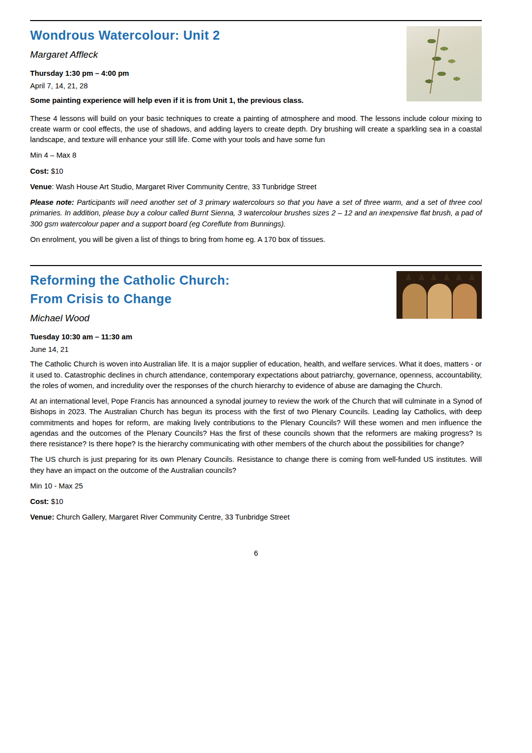Wondrous Watercolour: Unit 2
Margaret Affleck
Thursday 1:30 pm – 4:00 pm
April 7, 14, 21, 28
Some painting experience will help even if it is from Unit 1, the previous class.
These 4 lessons will build on your basic techniques to create a painting of atmosphere and mood. The lessons include colour mixing to create warm or cool effects, the use of shadows, and adding layers to create depth. Dry brushing will create a sparkling sea in a coastal landscape, and texture will enhance your still life. Come with your tools and have some fun
Min 4 – Max 8
Cost: $10
Venue: Wash House Art Studio, Margaret River Community Centre, 33 Tunbridge Street
Please note: Participants will need another set of 3 primary watercolours so that you have a set of three warm, and a set of three cool primaries. In addition, please buy a colour called Burnt Sienna, 3 watercolour brushes sizes 2 – 12 and an inexpensive flat brush, a pad of 300 gsm watercolour paper and a support board (eg Coreflute from Bunnings).
On enrolment, you will be given a list of things to bring from home eg. A 170 box of tissues.
Reforming the Catholic Church:From Crisis to Change
Michael Wood
Tuesday 10:30 am – 11:30 am
June 14, 21
The Catholic Church is woven into Australian life. It is a major supplier of education, health, and welfare services. What it does, matters - or it used to. Catastrophic declines in church attendance, contemporary expectations about patriarchy, governance, openness, accountability, the roles of women, and incredulity over the responses of the church hierarchy to evidence of abuse are damaging the Church.
At an international level, Pope Francis has announced a synodal journey to review the work of the Church that will culminate in a Synod of Bishops in 2023. The Australian Church has begun its process with the first of two Plenary Councils. Leading lay Catholics, with deep commitments and hopes for reform, are making lively contributions to the Plenary Councils? Will these women and men influence the agendas and the outcomes of the Plenary Councils? Has the first of these councils shown that the reformers are making progress? Is there resistance? Is there hope? Is the hierarchy communicating with other members of the church about the possibilities for change?
The US church is just preparing for its own Plenary Councils. Resistance to change there is coming from well-funded US institutes. Will they have an impact on the outcome of the Australian councils?
Min 10 - Max 25
Cost: $10
Venue: Church Gallery, Margaret River Community Centre, 33 Tunbridge Street
6